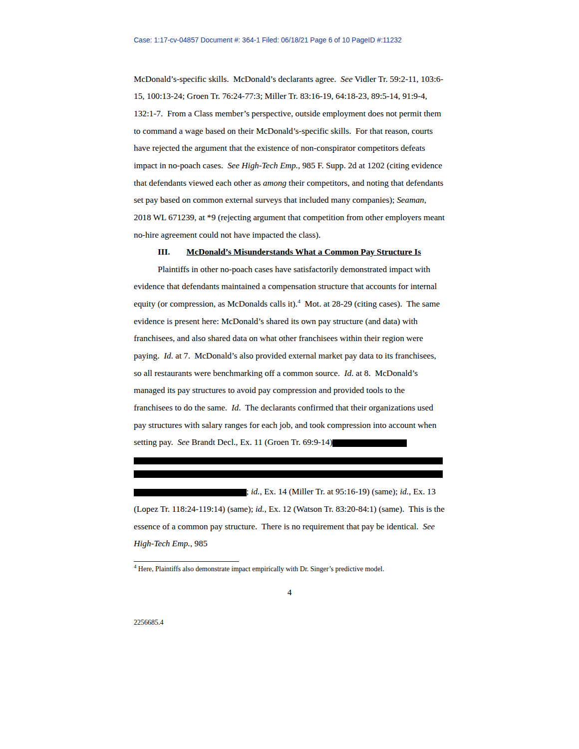Case: 1:17-cv-04857 Document #: 364-1 Filed: 06/18/21 Page 6 of 10 PageID #:11232
McDonald’s-specific skills. McDonald’s declarants agree. See Vidler Tr. 59:2-11, 103:6-15, 100:13-24; Groen Tr. 76:24-77:3; Miller Tr. 83:16-19, 64:18-23, 89:5-14, 91:9-4, 132:1-7. From a Class member’s perspective, outside employment does not permit them to command a wage based on their McDonald’s-specific skills. For that reason, courts have rejected the argument that the existence of non-conspirator competitors defeats impact in no-poach cases. See High-Tech Emp., 985 F. Supp. 2d at 1202 (citing evidence that defendants viewed each other as among their competitors, and noting that defendants set pay based on common external surveys that included many companies); Seaman, 2018 WL 671239, at *9 (rejecting argument that competition from other employers meant no-hire agreement could not have impacted the class).
III. McDonald’s Misunderstands What a Common Pay Structure Is
Plaintiffs in other no-poach cases have satisfactorily demonstrated impact with evidence that defendants maintained a compensation structure that accounts for internal equity (or compression, as McDonalds calls it).4 Mot. at 28-29 (citing cases). The same evidence is present here: McDonald’s shared its own pay structure (and data) with franchisees, and also shared data on what other franchisees within their region were paying. Id. at 7. McDonald’s also provided external market pay data to its franchisees, so all restaurants were benchmarking off a common source. Id. at 8. McDonald’s managed its pay structures to avoid pay compression and provided tools to the franchisees to do the same. Id. The declarants confirmed that their organizations used pay structures with salary ranges for each job, and took compression into account when setting pay. See Brandt Decl., Ex. 11 (Groen Tr. 69:9-14)
; id., Ex. 14 (Miller Tr. at 95:16-19) (same); id., Ex. 13 (Lopez Tr. 118:24-119:14) (same); id., Ex. 12 (Watson Tr. 83:20-84:1) (same). This is the essence of a common pay structure. There is no requirement that pay be identical. See High-Tech Emp., 985
4 Here, Plaintiffs also demonstrate impact empirically with Dr. Singer’s predictive model.
4
2256685.4